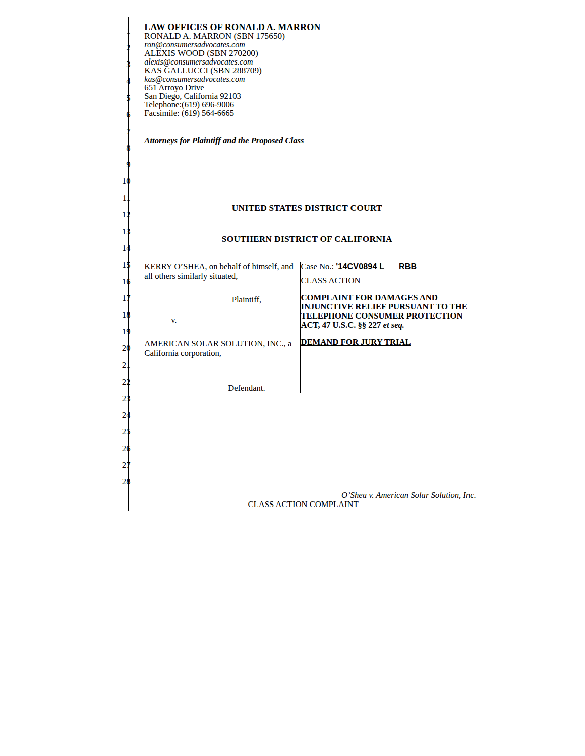1
2
3
4
5
6
7
8
9
10
11
12
13
14
15
16
17
18
19
20
21
22
23
24
25
26
27
28
LAW OFFICES OF RONALD A. MARRON
RONALD A. MARRON (SBN 175650)
ron@consumersadvocates.com
ALEXIS WOOD (SBN 270200)
alexis@consumersadvocates.com
KAS GALLUCCI (SBN 288709)
kas@consumersadvocates.com
651 Arroyo Drive
San Diego, California 92103
Telephone:(619) 696-9006
Facsimile: (619) 564-6665
Attorneys for Plaintiff and the Proposed Class
UNITED STATES DISTRICT COURT
SOUTHERN DISTRICT OF CALIFORNIA
| KERRY O’SHEA, on behalf of himself, and all others similarly situated, Plaintiff, v. AMERICAN SOLAR SOLUTION, INC., a California corporation, Defendant. | Case No.: '14CV0894 L RBB CLASS ACTION COMPLAINT FOR DAMAGES AND INJUNCTIVE RELIEF PURSUANT TO THE TELEPHONE CONSUMER PROTECTION ACT, 47 U.S.C. §§ 227 et seq. DEMAND FOR JURY TRIAL |
O’Shea v. American Solar Solution, Inc. CLASS ACTION COMPLAINT